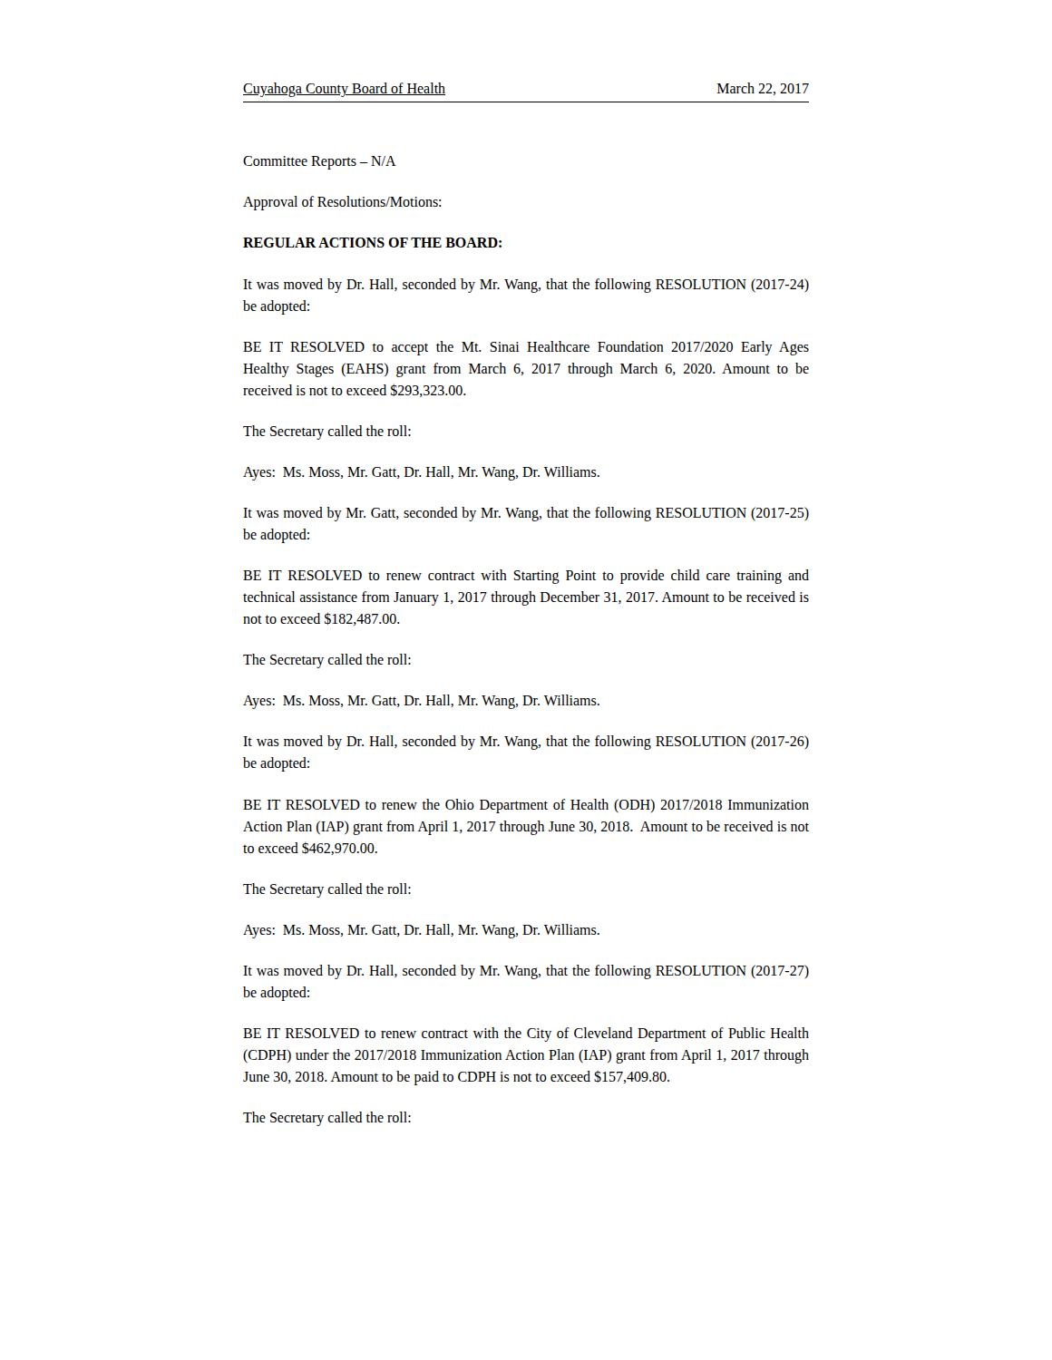Cuyahoga County Board of Health March 22, 2017
Committee Reports – N/A
Approval of Resolutions/Motions:
Regular Actions of the Board:
It was moved by Dr. Hall, seconded by Mr. Wang, that the following RESOLUTION (2017-24) be adopted:
BE IT RESOLVED to accept the Mt. Sinai Healthcare Foundation 2017/2020 Early Ages Healthy Stages (EAHS) grant from March 6, 2017 through March 6, 2020. Amount to be received is not to exceed $293,323.00.
The Secretary called the roll:
Ayes: Ms. Moss, Mr. Gatt, Dr. Hall, Mr. Wang, Dr. Williams.
It was moved by Mr. Gatt, seconded by Mr. Wang, that the following RESOLUTION (2017-25) be adopted:
BE IT RESOLVED to renew contract with Starting Point to provide child care training and technical assistance from January 1, 2017 through December 31, 2017. Amount to be received is not to exceed $182,487.00.
The Secretary called the roll:
Ayes: Ms. Moss, Mr. Gatt, Dr. Hall, Mr. Wang, Dr. Williams.
It was moved by Dr. Hall, seconded by Mr. Wang, that the following RESOLUTION (2017-26) be adopted:
BE IT RESOLVED to renew the Ohio Department of Health (ODH) 2017/2018 Immunization Action Plan (IAP) grant from April 1, 2017 through June 30, 2018. Amount to be received is not to exceed $462,970.00.
The Secretary called the roll:
Ayes: Ms. Moss, Mr. Gatt, Dr. Hall, Mr. Wang, Dr. Williams.
It was moved by Dr. Hall, seconded by Mr. Wang, that the following RESOLUTION (2017-27) be adopted:
BE IT RESOLVED to renew contract with the City of Cleveland Department of Public Health (CDPH) under the 2017/2018 Immunization Action Plan (IAP) grant from April 1, 2017 through June 30, 2018. Amount to be paid to CDPH is not to exceed $157,409.80.
The Secretary called the roll: